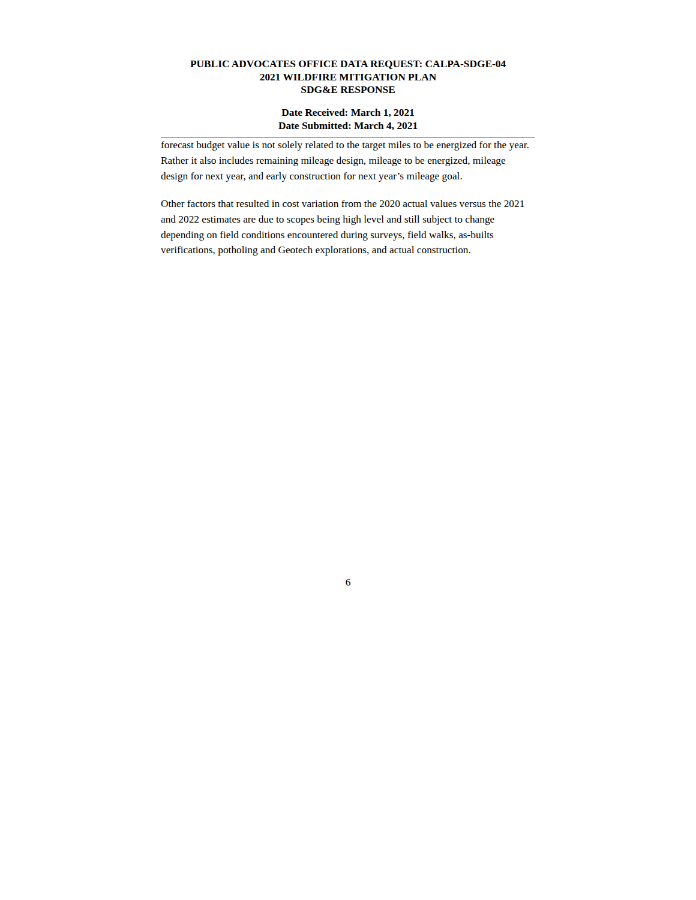PUBLIC ADVOCATES OFFICE DATA REQUEST: CALPA-SDGE-04
2021 WILDFIRE MITIGATION PLAN
SDG&E RESPONSE
Date Received: March 1, 2021
Date Submitted: March 4, 2021
forecast budget value is not solely related to the target miles to be energized for the year. Rather it also includes remaining mileage design, mileage to be energized, mileage design for next year, and early construction for next year’s mileage goal.
Other factors that resulted in cost variation from the 2020 actual values versus the 2021 and 2022 estimates are due to scopes being high level and still subject to change depending on field conditions encountered during surveys, field walks, as-builts verifications, potholing and Geotech explorations, and actual construction.
6